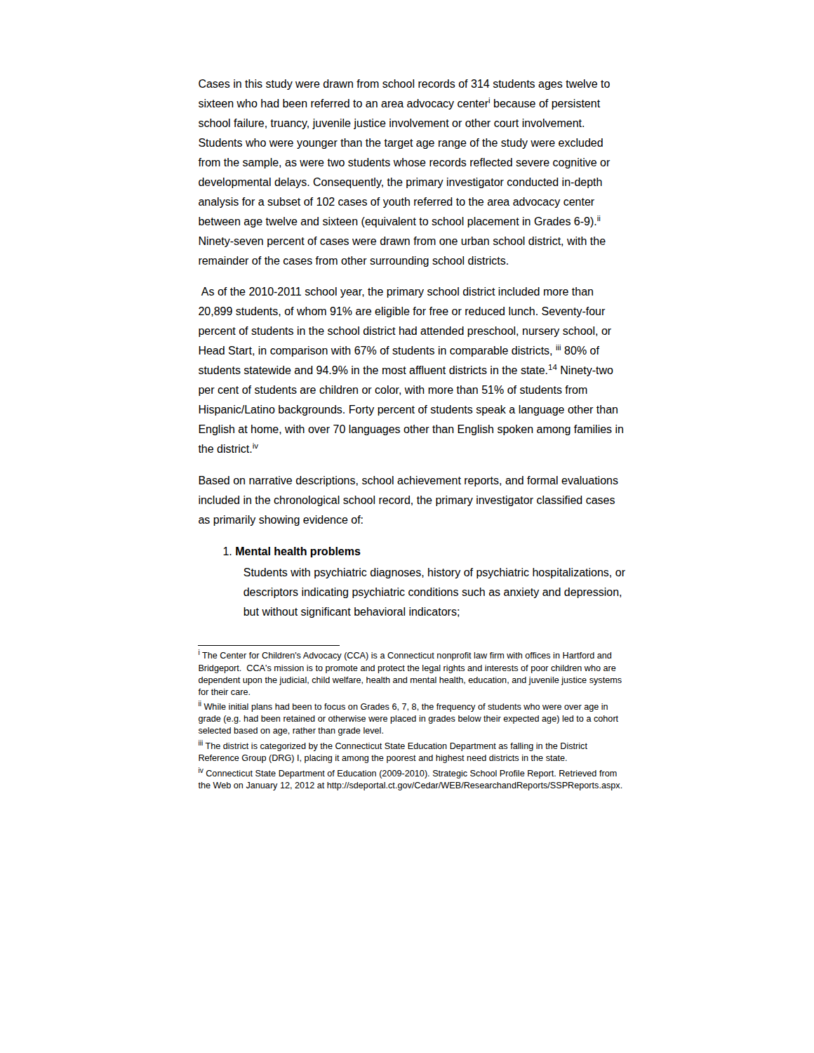Cases in this study were drawn from school records of 314 students ages twelve to sixteen who had been referred to an area advocacy centeri because of persistent school failure, truancy, juvenile justice involvement or other court involvement. Students who were younger than the target age range of the study were excluded from the sample, as were two students whose records reflected severe cognitive or developmental delays. Consequently, the primary investigator conducted in-depth analysis for a subset of 102 cases of youth referred to the area advocacy center between age twelve and sixteen (equivalent to school placement in Grades 6-9).ii Ninety-seven percent of cases were drawn from one urban school district, with the remainder of the cases from other surrounding school districts.
As of the 2010-2011 school year, the primary school district included more than 20,899 students, of whom 91% are eligible for free or reduced lunch. Seventy-four percent of students in the school district had attended preschool, nursery school, or Head Start, in comparison with 67% of students in comparable districts, iii 80% of students statewide and 94.9% in the most affluent districts in the state.14 Ninety-two per cent of students are children or color, with more than 51% of students from Hispanic/Latino backgrounds. Forty percent of students speak a language other than English at home, with over 70 languages other than English spoken among families in the district.iv
Based on narrative descriptions, school achievement reports, and formal evaluations included in the chronological school record, the primary investigator classified cases as primarily showing evidence of:
Mental health problems Students with psychiatric diagnoses, history of psychiatric hospitalizations, or descriptors indicating psychiatric conditions such as anxiety and depression, but without significant behavioral indicators;
i The Center for Children's Advocacy (CCA) is a Connecticut nonprofit law firm with offices in Hartford and Bridgeport. CCA's mission is to promote and protect the legal rights and interests of poor children who are dependent upon the judicial, child welfare, health and mental health, education, and juvenile justice systems for their care.
ii While initial plans had been to focus on Grades 6, 7, 8, the frequency of students who were over age in grade (e.g. had been retained or otherwise were placed in grades below their expected age) led to a cohort selected based on age, rather than grade level.
iii The district is categorized by the Connecticut State Education Department as falling in the District Reference Group (DRG) I, placing it among the poorest and highest need districts in the state.
iv Connecticut State Department of Education (2009-2010). Strategic School Profile Report. Retrieved from the Web on January 12, 2012 at http://sdeportal.ct.gov/Cedar/WEB/ResearchandReports/SSPReports.aspx.